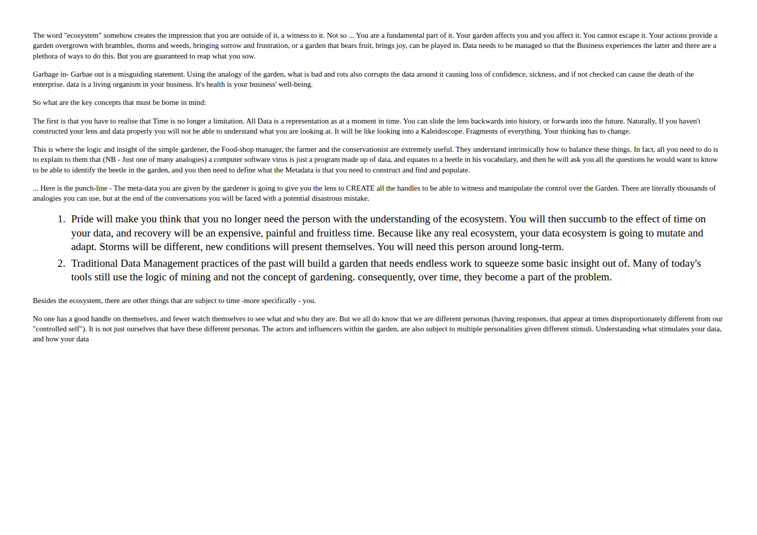The word "ecosystem" somehow creates the impression that you are outside of it, a witness to it. Not so ... You are a fundamental part of it. Your garden affects you and you affect it. You cannot escape it. Your actions provide a garden overgrown with brambles, thorns and weeds, bringing sorrow and frustration, or a garden that bears fruit, brings joy, can be played in. Data needs to be managed so that the Business experiences the latter and there are a plethora of ways to do this. But you are guaranteed to reap what you sow.
Garbage in- Garbae out is a misguiding statement. Using the analogy of the garden, what is bad and rots also corrupts the data around it causing loss of confidence, sickness, and if not checked can cause the death of the enterprise. data is a living organism in your business. It's health is your business' well-being.
So what are the key concepts that must be borne in mind:
The first is that you have to realise that Time is no longer a limitation. All Data is a representation as at a moment in time. You can slide the lens backwards into history, or forwards into the future. Naturally, If you haven't constructed your lens and data properly you will not be able to understand what you are looking at. It will be like looking into a Kaleidoscope. Fragments of everything. Your thinking has to change.
This is where the logic and insight of the simple gardener, the Food-shop manager, the farmer and the conservationist are extremely useful. They understand intrinsically how to balance these things. In fact, all you need to do is to explain to them that (NB - Just one of many analogies) a computer software virus is just a program made up of data, and equates to a beetle in his vocabulary, and then he will ask you all the questions he would want to know to be able to identify the beetle in the garden, and you then need to define what the Metadata is that you need to construct and find and populate.
... Here is the punch-line - The meta-data you are given by the gardener is going to give you the lens to CREATE all the handles to be able to witness and manipulate the control over the Garden. There are literally thousands of analogies you can use, but at the end of the conversations you will be faced with a potential disastrous mistake.
Pride will make you think that you no longer need the person with the understanding of the ecosystem. You will then succumb to the effect of time on your data, and recovery will be an expensive, painful and fruitless time. Because like any real ecosystem, your data ecosystem is going to mutate and adapt. Storms will be different, new conditions will present themselves. You will need this person around long-term.
Traditional Data Management practices of the past will build a garden that needs endless work to squeeze some basic insight out of. Many of today's tools still use the logic of mining and not the concept of gardening. consequently, over time, they become a part of the problem.
Besides the ecosystem, there are other things that are subject to time -more specifically - you.
No one has a good handle on themselves, and fewer watch themselves to see what and who they are. But we all do know that we are different personas (having responses, that appear at times disproportionately different from our "controlled self"). It is not just ourselves that have these different personas. The actors and influencers within the garden, are also subject to multiple personalities given different stimuli. Understanding what stimulates your data, and how your data